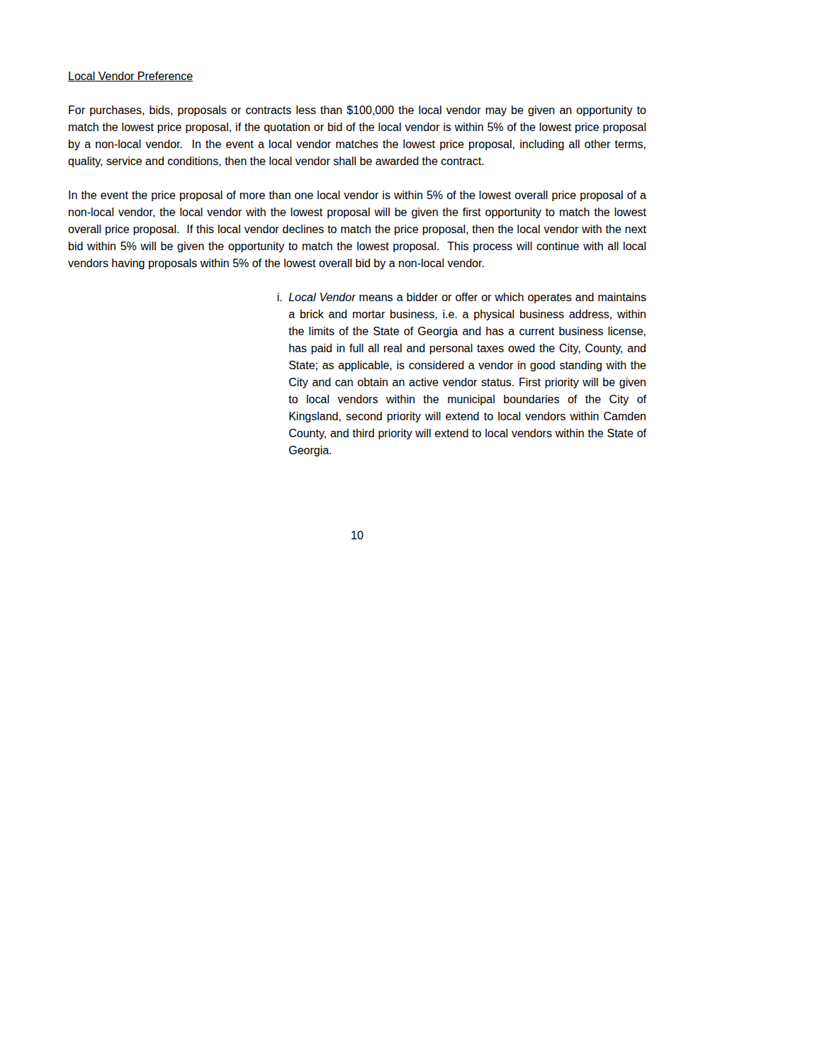Local Vendor Preference
For purchases, bids, proposals or contracts less than $100,000 the local vendor may be given an opportunity to match the lowest price proposal, if the quotation or bid of the local vendor is within 5% of the lowest price proposal by a non-local vendor. In the event a local vendor matches the lowest price proposal, including all other terms, quality, service and conditions, then the local vendor shall be awarded the contract.
In the event the price proposal of more than one local vendor is within 5% of the lowest overall price proposal of a non-local vendor, the local vendor with the lowest proposal will be given the first opportunity to match the lowest overall price proposal. If this local vendor declines to match the price proposal, then the local vendor with the next bid within 5% will be given the opportunity to match the lowest proposal. This process will continue with all local vendors having proposals within 5% of the lowest overall bid by a non-local vendor.
Local Vendor means a bidder or offer or which operates and maintains a brick and mortar business, i.e. a physical business address, within the limits of the State of Georgia and has a current business license, has paid in full all real and personal taxes owed the City, County, and State; as applicable, is considered a vendor in good standing with the City and can obtain an active vendor status. First priority will be given to local vendors within the municipal boundaries of the City of Kingsland, second priority will extend to local vendors within Camden County, and third priority will extend to local vendors within the State of Georgia.
10